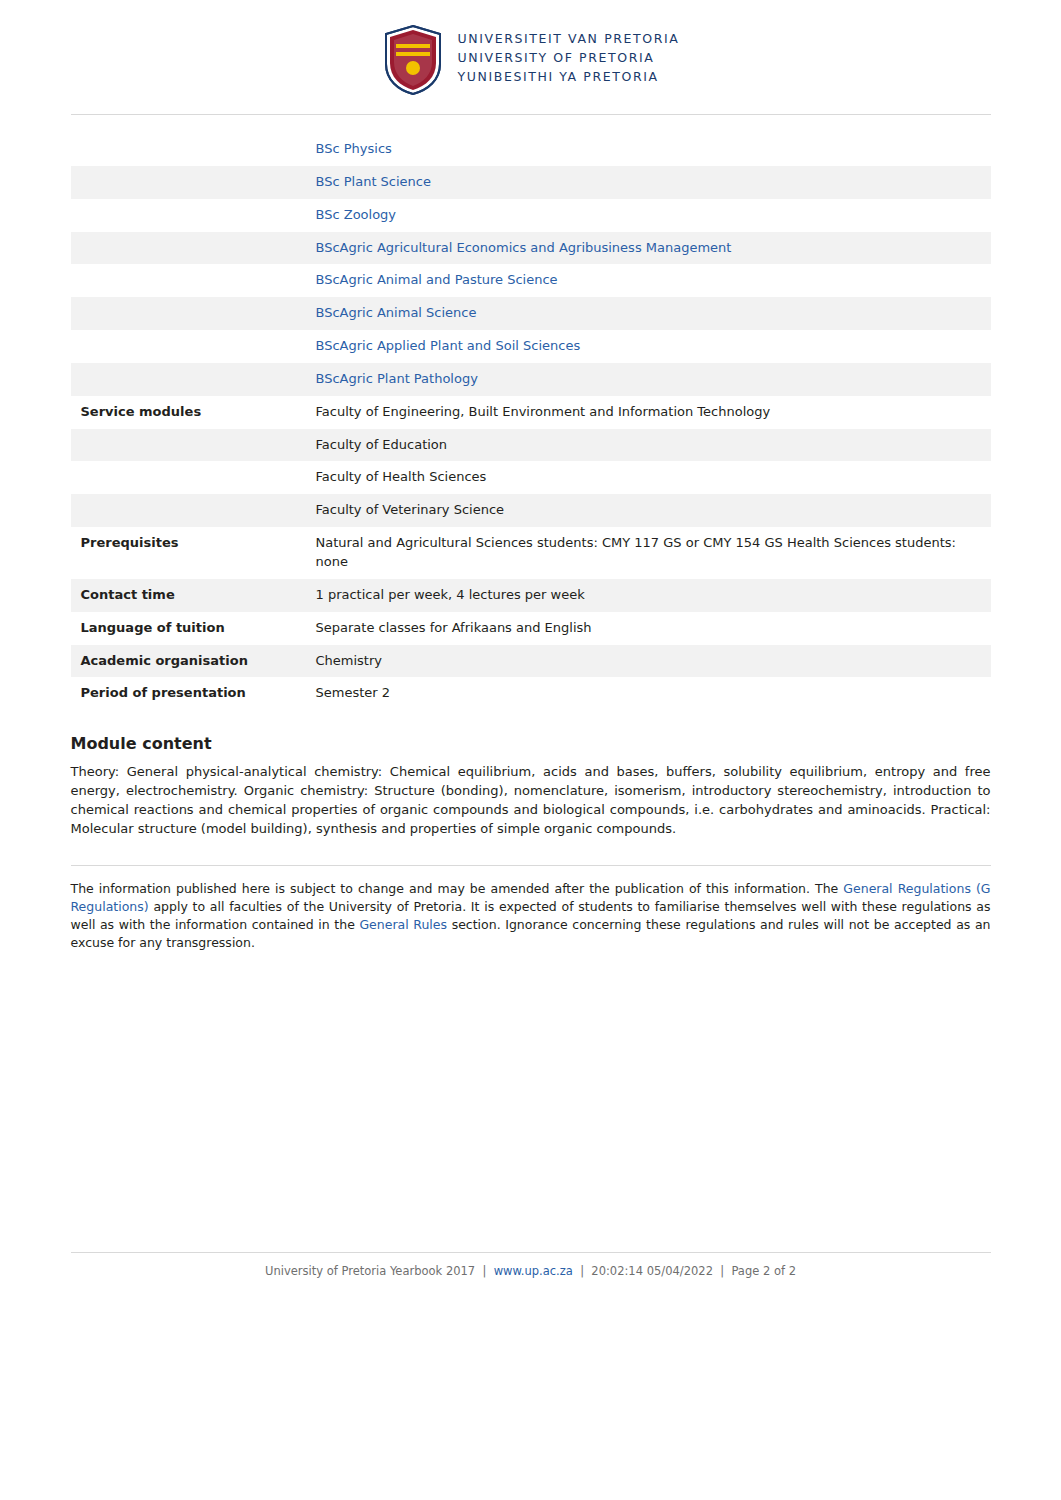UNIVERSITEIT VAN PRETORIA
UNIVERSITY OF PRETORIA
YUNIBESITHI YA PRETORIA
| | BSc Physics |
| | BSc Plant Science |
| | BSc Zoology |
| | BScAgric Agricultural Economics and Agribusiness Management |
| | BScAgric Animal and Pasture Science |
| | BScAgric Animal Science |
| | BScAgric Applied Plant and Soil Sciences |
| | BScAgric Plant Pathology |
| Service modules | Faculty of Engineering, Built Environment and Information Technology |
| | Faculty of Education |
| | Faculty of Health Sciences |
| | Faculty of Veterinary Science |
| Prerequisites | Natural and Agricultural Sciences students: CMY 117 GS or CMY 154 GS Health Sciences students: none |
| Contact time | 1 practical per week, 4 lectures per week |
| Language of tuition | Separate classes for Afrikaans and English |
| Academic organisation | Chemistry |
| Period of presentation | Semester 2 |
Module content
Theory: General physical-analytical chemistry: Chemical equilibrium, acids and bases, buffers, solubility equilibrium, entropy and free energy, electrochemistry. Organic chemistry: Structure (bonding), nomenclature, isomerism, introductory stereochemistry, introduction to chemical reactions and chemical properties of organic compounds and biological compounds, i.e. carbohydrates and aminoacids. Practical: Molecular structure (model building), synthesis and properties of simple organic compounds.
The information published here is subject to change and may be amended after the publication of this information. The General Regulations (G Regulations) apply to all faculties of the University of Pretoria. It is expected of students to familiarise themselves well with these regulations as well as with the information contained in the General Rules section. Ignorance concerning these regulations and rules will not be accepted as an excuse for any transgression.
University of Pretoria Yearbook 2017 | www.up.ac.za | 20:02:14 05/04/2022 | Page 2 of 2